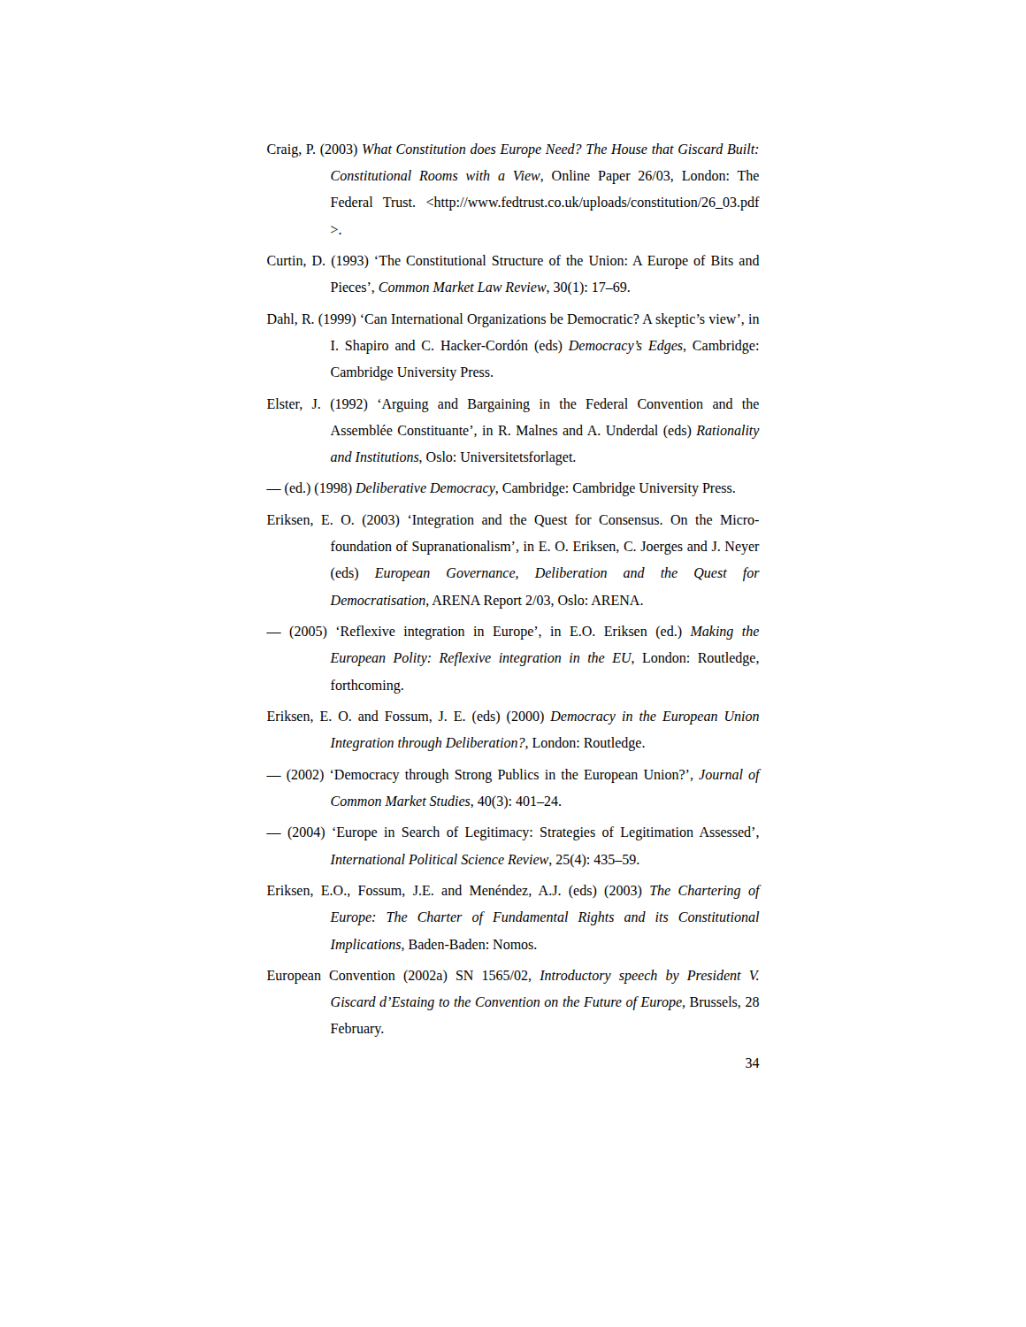Craig, P. (2003) What Constitution does Europe Need? The House that Giscard Built: Constitutional Rooms with a View, Online Paper 26/03, London: The Federal Trust. <http://www.fedtrust.co.uk/uploads/constitution/26_03.pdf >.
Curtin, D. (1993) ‘The Constitutional Structure of the Union: A Europe of Bits and Pieces’, Common Market Law Review, 30(1): 17–69.
Dahl, R. (1999) ‘Can International Organizations be Democratic? A skeptic’s view’, in I. Shapiro and C. Hacker-Cordón (eds) Democracy’s Edges, Cambridge: Cambridge University Press.
Elster, J. (1992) ‘Arguing and Bargaining in the Federal Convention and the Assemblée Constituante’, in R. Malnes and A. Underdal (eds) Rationality and Institutions, Oslo: Universitetsforlaget.
— (ed.) (1998) Deliberative Democracy, Cambridge: Cambridge University Press.
Eriksen, E. O. (2003) ‘Integration and the Quest for Consensus. On the Micro-foundation of Supranationalism’, in E. O. Eriksen, C. Joerges and J. Neyer (eds) European Governance, Deliberation and the Quest for Democratisation, ARENA Report 2/03, Oslo: ARENA.
— (2005) ‘Reflexive integration in Europe’, in E.O. Eriksen (ed.) Making the European Polity: Reflexive integration in the EU, London: Routledge, forthcoming.
Eriksen, E. O. and Fossum, J. E. (eds) (2000) Democracy in the European Union Integration through Deliberation?, London: Routledge.
— (2002) ‘Democracy through Strong Publics in the European Union?’, Journal of Common Market Studies, 40(3): 401–24.
— (2004) ‘Europe in Search of Legitimacy: Strategies of Legitimation Assessed’, International Political Science Review, 25(4): 435–59.
Eriksen, E.O., Fossum, J.E. and Menéndez, A.J. (eds) (2003) The Chartering of Europe: The Charter of Fundamental Rights and its Constitutional Implications, Baden-Baden: Nomos.
European Convention (2002a) SN 1565/02, Introductory speech by President V. Giscard d’Estaing to the Convention on the Future of Europe, Brussels, 28 February.
34